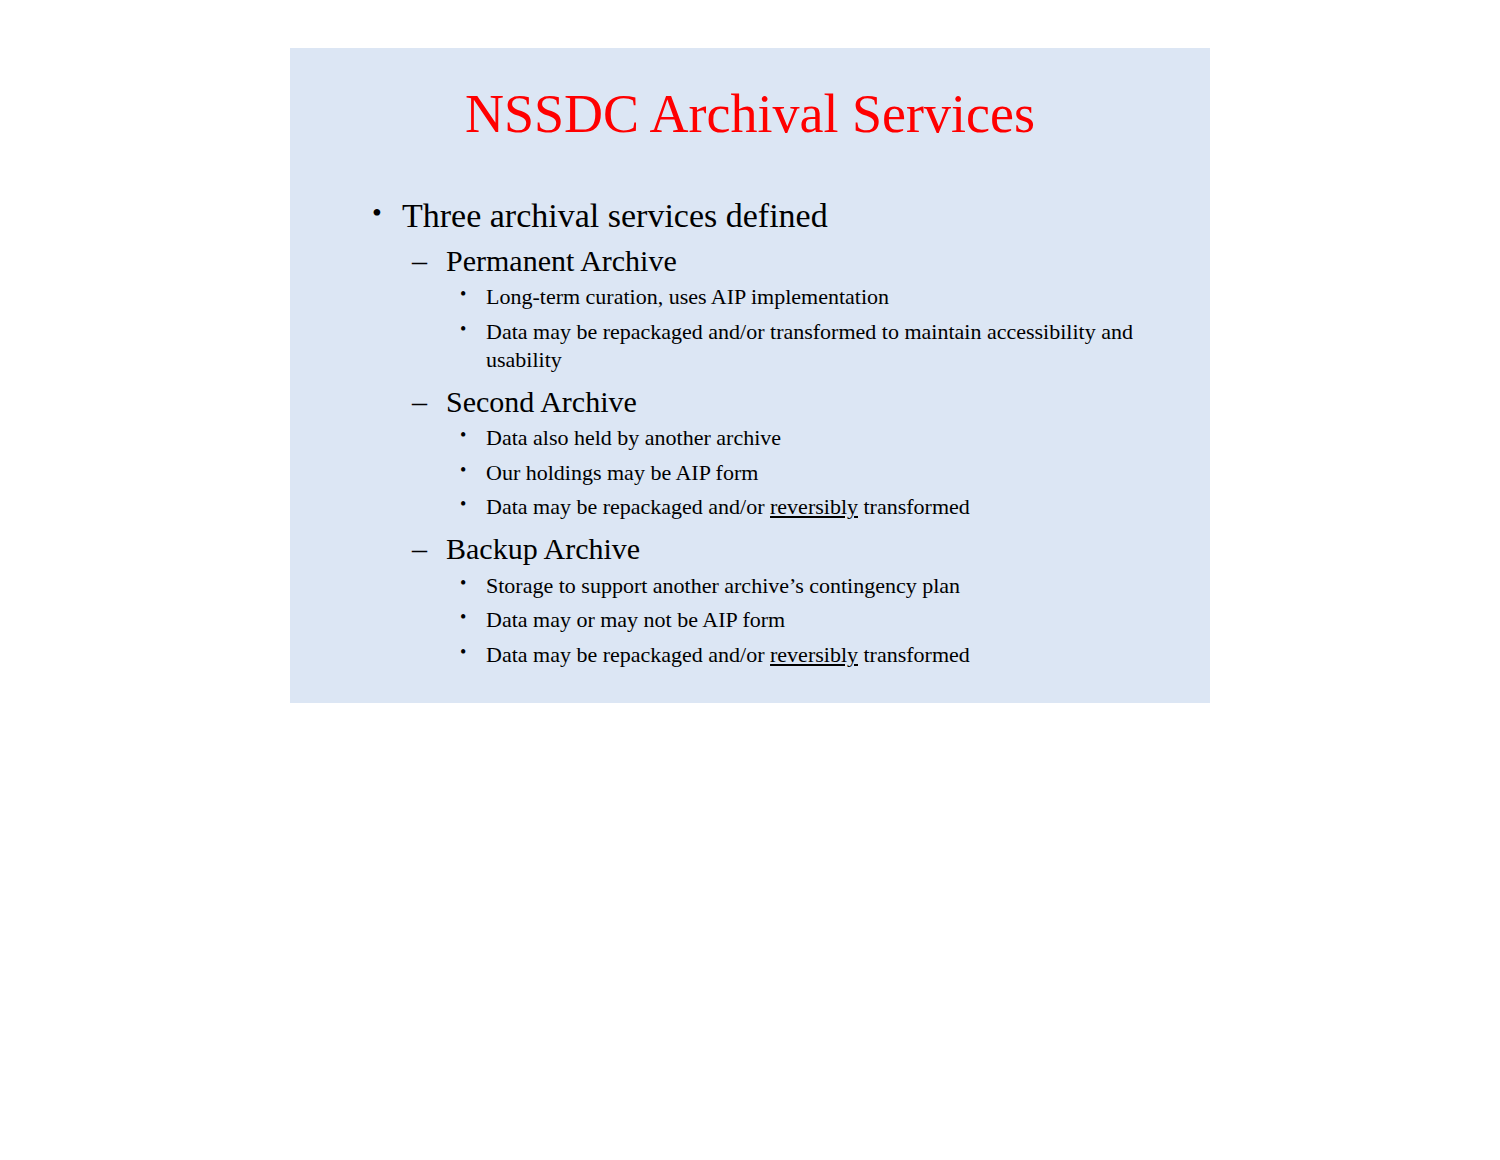NSSDC Archival Services
•Three archival services defined
–Permanent Archive
•Long-term curation, uses AIP implementation
•Data may be repackaged and/or transformed to maintain accessibility and usability
–Second Archive
•Data also held by another archive
•Our holdings may be AIP form
•Data may be repackaged and/or reversibly transformed
–Backup Archive
•Storage to support another archive’s contingency plan
•Data may or may not be AIP form
•Data may be repackaged and/or reversibly transformed